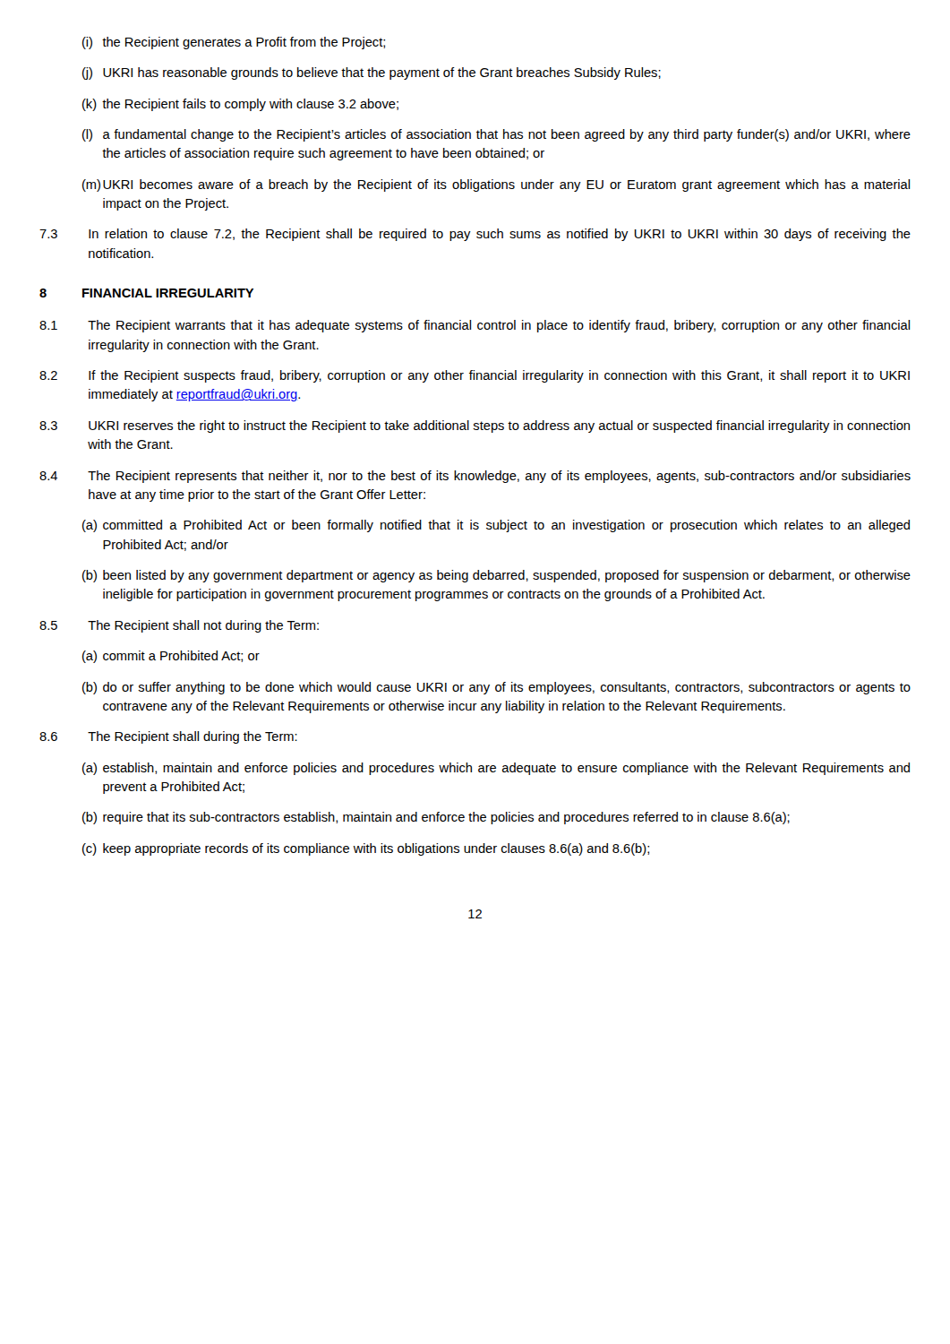(i)
the Recipient generates a Profit from the Project;
(j)
UKRI has reasonable grounds to believe that the payment of the Grant breaches Subsidy Rules;
(k)
the Recipient fails to comply with clause 3.2 above;
(l)
a fundamental change to the Recipient’s articles of association that has not been agreed by any third party funder(s) and/or UKRI, where the articles of association require such agreement to have been obtained; or
(m)
UKRI becomes aware of a breach by the Recipient of its obligations under any EU or Euratom grant agreement which has a material impact on the Project.
7.3
In relation to clause 7.2, the Recipient shall be required to pay such sums as notified by UKRI to UKRI within 30 days of receiving the notification.
8 FINANCIAL IRREGULARITY
8.1
The Recipient warrants that it has adequate systems of financial control in place to identify fraud, bribery, corruption or any other financial irregularity in connection with the Grant.
8.2
If the Recipient suspects fraud, bribery, corruption or any other financial irregularity in connection with this Grant, it shall report it to UKRI immediately at reportfraud@ukri.org.
8.3
UKRI reserves the right to instruct the Recipient to take additional steps to address any actual or suspected financial irregularity in connection with the Grant.
8.4
The Recipient represents that neither it, nor to the best of its knowledge, any of its employees, agents, sub-contractors and/or subsidiaries have at any time prior to the start of the Grant Offer Letter:
(a)
committed a Prohibited Act or been formally notified that it is subject to an investigation or prosecution which relates to an alleged Prohibited Act; and/or
(b)
been listed by any government department or agency as being debarred, suspended, proposed for suspension or debarment, or otherwise ineligible for participation in government procurement programmes or contracts on the grounds of a Prohibited Act.
8.5
The Recipient shall not during the Term:
(a)
commit a Prohibited Act; or
(b)
do or suffer anything to be done which would cause UKRI or any of its employees, consultants, contractors, subcontractors or agents to contravene any of the Relevant Requirements or otherwise incur any liability in relation to the Relevant Requirements.
8.6
The Recipient shall during the Term:
(a)
establish, maintain and enforce policies and procedures which are adequate to ensure compliance with the Relevant Requirements and prevent a Prohibited Act;
(b)
require that its sub-contractors establish, maintain and enforce the policies and procedures referred to in clause 8.6(a);
(c)
keep appropriate records of its compliance with its obligations under clauses 8.6(a) and 8.6(b);
12